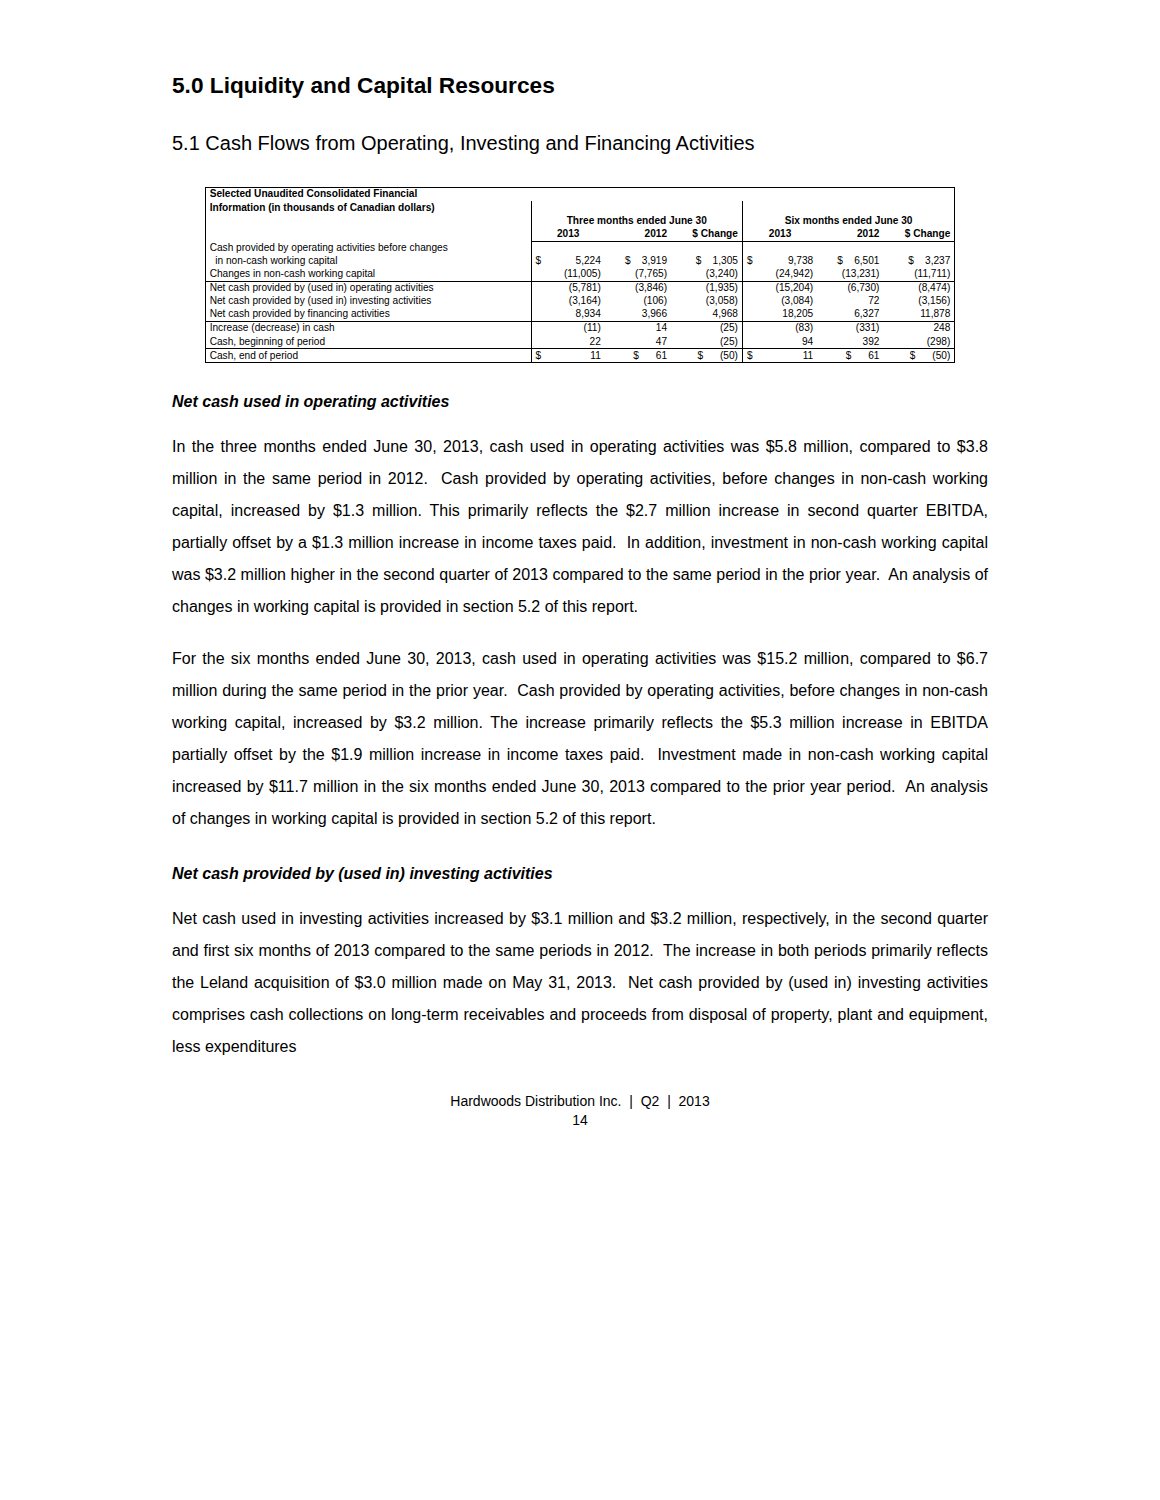5.0 Liquidity and Capital Resources
5.1 Cash Flows from Operating, Investing and Financing Activities
| Selected Unaudited Consolidated Financial | |
| Information (in thousands of Canadian dollars) | | |
| | Three months ended June 30 | Six months ended June 30 |
| | 2013 | 2012 | $ Change | 2013 | 2012 | $ Change |
| Cash provided by operating activities before changes | | |
| in non-cash working capital | $ | 5,224 | $ 3,919 | $ 1,305 | $ | 9,738 | $ 6,501 | $ 3,237 |
| Changes in non-cash working capital | | (11,005) | (7,765) | (3,240) | | (24,942) | (13,231) | (11,711) |
| Net cash provided by (used in) operating activities | | (5,781) | (3,846) | (1,935) | | (15,204) | (6,730) | (8,474) |
| Net cash provided by (used in) investing activities | | (3,164) | (106) | (3,058) | | (3,084) | 72 | (3,156) |
| Net cash provided by financing activities | | 8,934 | 3,966 | 4,968 | | 18,205 | 6,327 | 11,878 |
| Increase (decrease) in cash | | (11) | 14 | (25) | | (83) | (331) | 248 |
| Cash, beginning of period | | 22 | 47 | (25) | | 94 | 392 | (298) |
| Cash, end of period | $ | 11 | $ 61 | $ (50) | $ | 11 | $ 61 | $ (50) |
Net cash used in operating activities
In the three months ended June 30, 2013, cash used in operating activities was $5.8 million, compared to $3.8 million in the same period in 2012. Cash provided by operating activities, before changes in non-cash working capital, increased by $1.3 million. This primarily reflects the $2.7 million increase in second quarter EBITDA, partially offset by a $1.3 million increase in income taxes paid. In addition, investment in non-cash working capital was $3.2 million higher in the second quarter of 2013 compared to the same period in the prior year. An analysis of changes in working capital is provided in section 5.2 of this report.
For the six months ended June 30, 2013, cash used in operating activities was $15.2 million, compared to $6.7 million during the same period in the prior year. Cash provided by operating activities, before changes in non-cash working capital, increased by $3.2 million. The increase primarily reflects the $5.3 million increase in EBITDA partially offset by the $1.9 million increase in income taxes paid. Investment made in non-cash working capital increased by $11.7 million in the six months ended June 30, 2013 compared to the prior year period. An analysis of changes in working capital is provided in section 5.2 of this report.
Net cash provided by (used in) investing activities
Net cash used in investing activities increased by $3.1 million and $3.2 million, respectively, in the second quarter and first six months of 2013 compared to the same periods in 2012. The increase in both periods primarily reflects the Leland acquisition of $3.0 million made on May 31, 2013. Net cash provided by (used in) investing activities comprises cash collections on long-term receivables and proceeds from disposal of property, plant and equipment, less expenditures
Hardwoods Distribution Inc. | Q2 | 2013 14